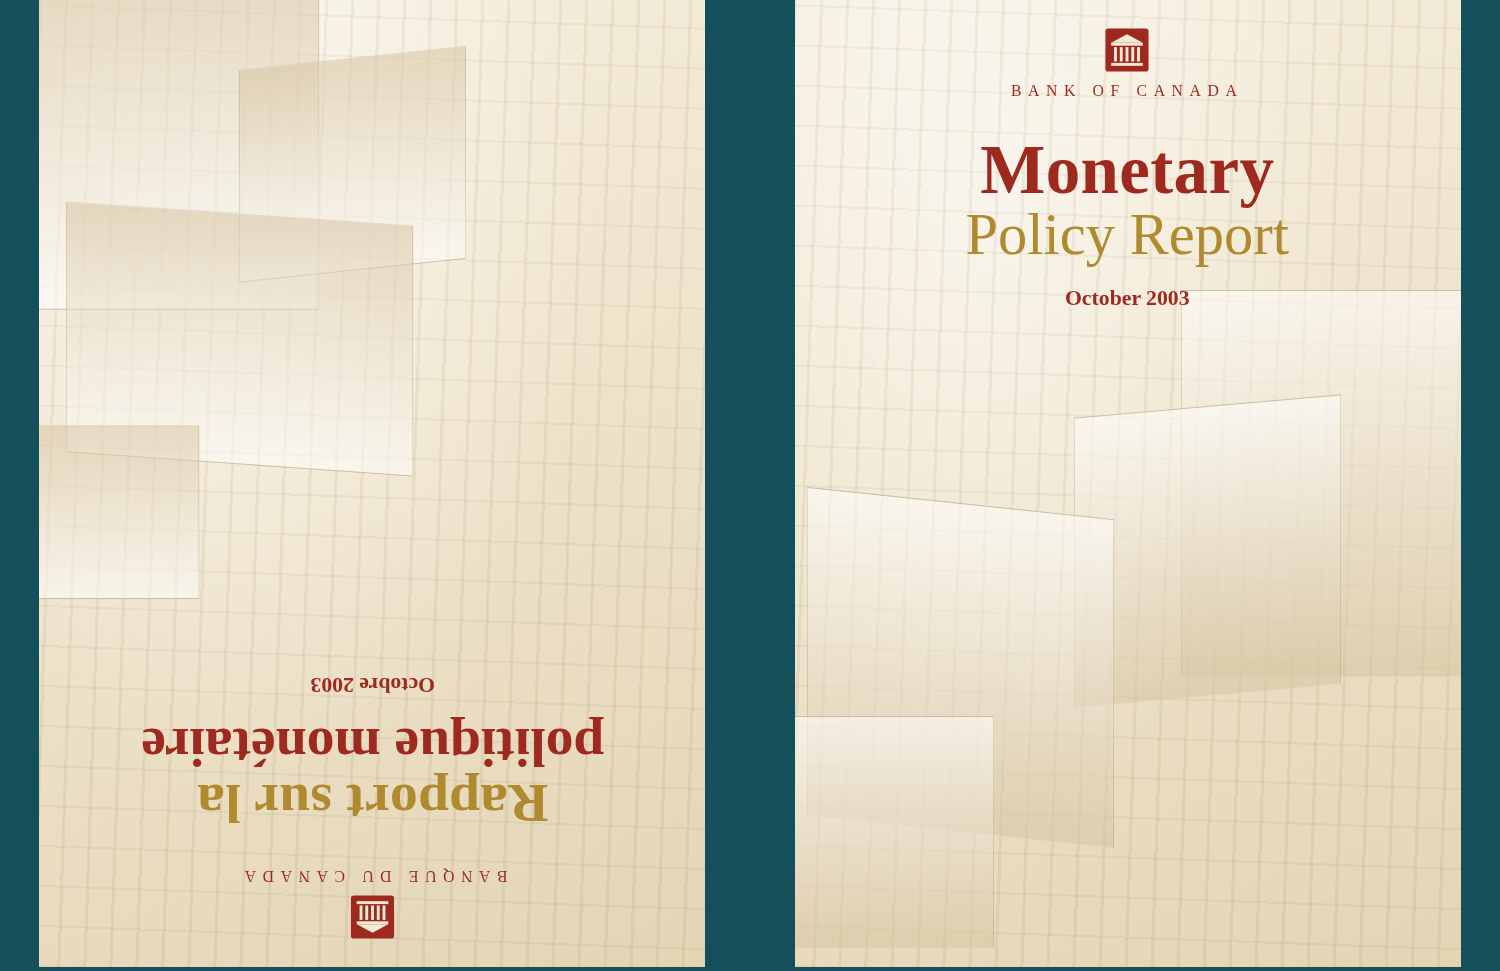Banque du Canada
Rapport sur la politique monétaire
Octobre 2003
Bank of Canada
Monetary Policy Report
October 2003